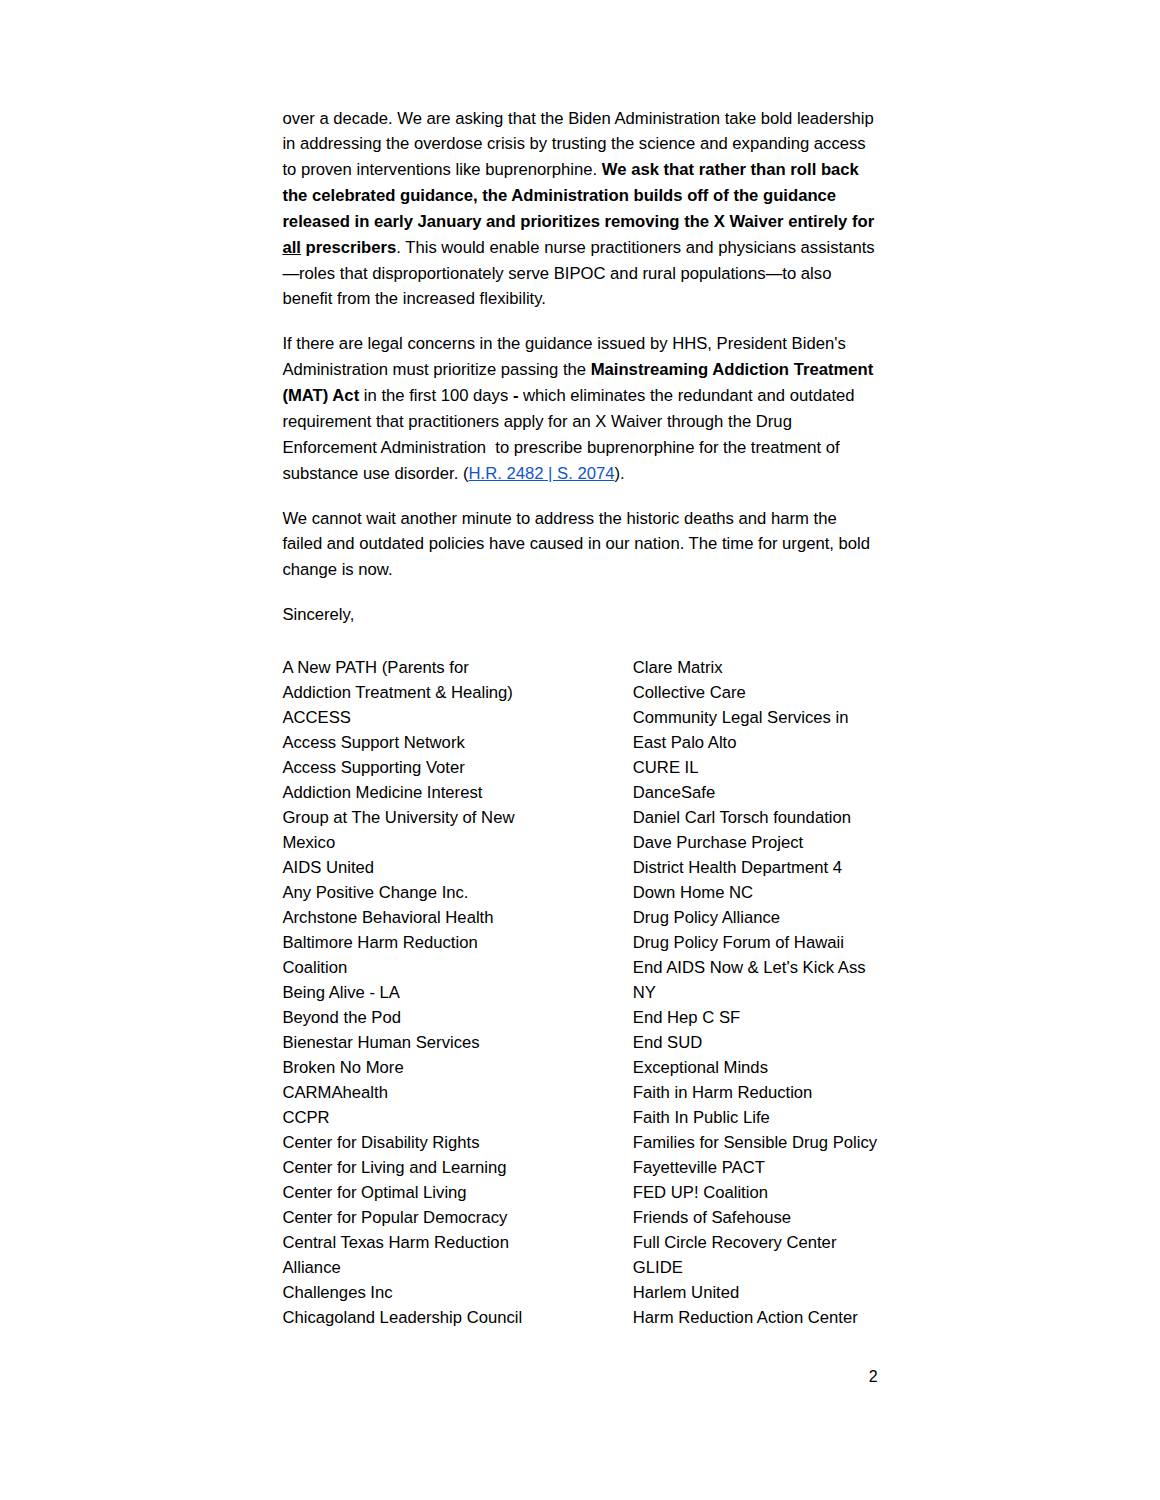over a decade. We are asking that the Biden Administration take bold leadership in addressing the overdose crisis by trusting the science and expanding access to proven interventions like buprenorphine. We ask that rather than roll back the celebrated guidance, the Administration builds off of the guidance released in early January and prioritizes removing the X Waiver entirely for all prescribers. This would enable nurse practitioners and physicians assistants—roles that disproportionately serve BIPOC and rural populations—to also benefit from the increased flexibility.
If there are legal concerns in the guidance issued by HHS, President Biden's Administration must prioritize passing the Mainstreaming Addiction Treatment (MAT) Act in the first 100 days - which eliminates the redundant and outdated requirement that practitioners apply for an X Waiver through the Drug Enforcement Administration to prescribe buprenorphine for the treatment of substance use disorder. (H.R. 2482 | S. 2074).
We cannot wait another minute to address the historic deaths and harm the failed and outdated policies have caused in our nation. The time for urgent, bold change is now.
Sincerely,
A New PATH (Parents for Addiction Treatment & Healing)
ACCESS
Access Support Network
Access Supporting Voter
Addiction Medicine Interest Group at The University of New Mexico
AIDS United
Any Positive Change Inc.
Archstone Behavioral Health
Baltimore Harm Reduction Coalition
Being Alive - LA
Beyond the Pod
Bienestar Human Services
Broken No More
CARMAhealth
CCPR
Center for Disability Rights
Center for Living and Learning
Center for Optimal Living
Center for Popular Democracy
Central Texas Harm Reduction Alliance
Challenges Inc
Chicagoland Leadership Council
Clare Matrix
Collective Care
Community Legal Services in East Palo Alto
CURE IL
DanceSafe
Daniel Carl Torsch foundation
Dave Purchase Project
District Health Department 4
Down Home NC
Drug Policy Alliance
Drug Policy Forum of Hawaii
End AIDS Now & Let's Kick Ass NY
End Hep C SF
End SUD
Exceptional Minds
Faith in Harm Reduction
Faith In Public Life
Families for Sensible Drug Policy
Fayetteville PACT
FED UP! Coalition
Friends of Safehouse
Full Circle Recovery Center
GLIDE
Harlem United
Harm Reduction Action Center
2